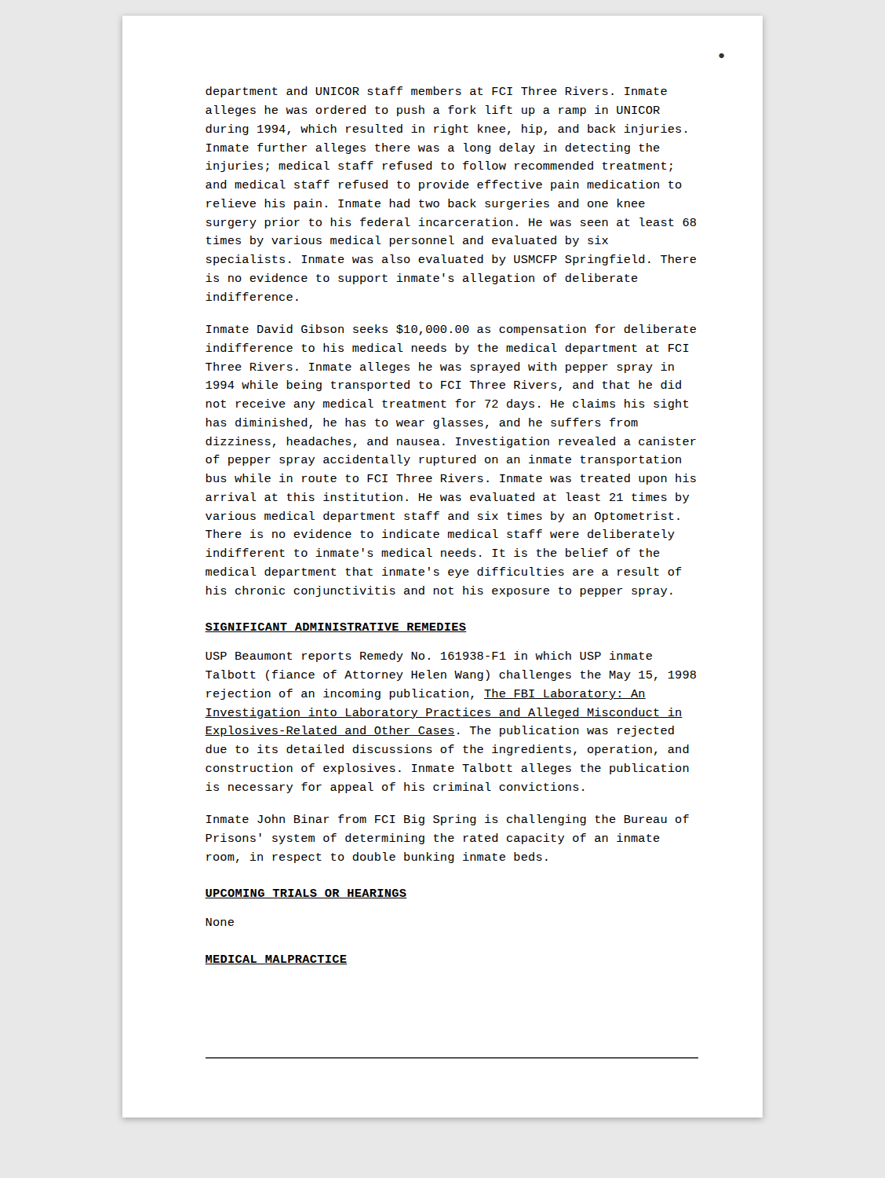●
department and UNICOR staff members at FCI Three Rivers. Inmate alleges he was ordered to push a fork lift up a ramp in UNICOR during 1994, which resulted in right knee, hip, and back injuries. Inmate further alleges there was a long delay in detecting the injuries; medical staff refused to follow recommended treatment; and medical staff refused to provide effective pain medication to relieve his pain. Inmate had two back surgeries and one knee surgery prior to his federal incarceration. He was seen at least 68 times by various medical personnel and evaluated by six specialists. Inmate was also evaluated by USMCFP Springfield. There is no evidence to support inmate's allegation of deliberate indifference.
Inmate David Gibson seeks $10,000.00 as compensation for deliberate indifference to his medical needs by the medical department at FCI Three Rivers. Inmate alleges he was sprayed with pepper spray in 1994 while being transported to FCI Three Rivers, and that he did not receive any medical treatment for 72 days. He claims his sight has diminished, he has to wear glasses, and he suffers from dizziness, headaches, and nausea. Investigation revealed a canister of pepper spray accidentally ruptured on an inmate transportation bus while in route to FCI Three Rivers. Inmate was treated upon his arrival at this institution. He was evaluated at least 21 times by various medical department staff and six times by an Optometrist. There is no evidence to indicate medical staff were deliberately indifferent to inmate's medical needs. It is the belief of the medical department that inmate's eye difficulties are a result of his chronic conjunctivitis and not his exposure to pepper spray.
SIGNIFICANT ADMINISTRATIVE REMEDIES
USP Beaumont reports Remedy No. 161938-F1 in which USP inmate Talbott (fiance of Attorney Helen Wang) challenges the May 15, 1998 rejection of an incoming publication, The FBI Laboratory: An Investigation into Laboratory Practices and Alleged Misconduct in Explosives-Related and Other Cases. The publication was rejected due to its detailed discussions of the ingredients, operation, and construction of explosives. Inmate Talbott alleges the publication is necessary for appeal of his criminal convictions.
Inmate John Binar from FCI Big Spring is challenging the Bureau of Prisons' system of determining the rated capacity of an inmate room, in respect to double bunking inmate beds.
UPCOMING TRIALS OR HEARINGS
None
MEDICAL MALPRACTICE